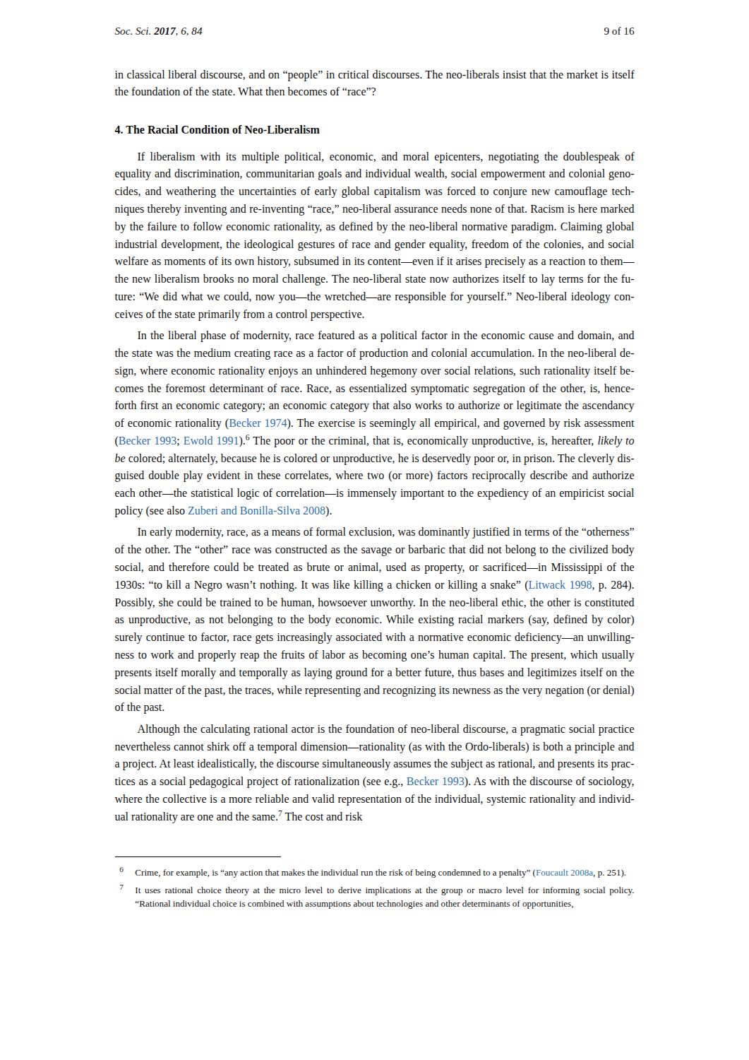Soc. Sci. 2017, 6, 84 9 of 16
in classical liberal discourse, and on “people” in critical discourses. The neo-liberals insist that the market is itself the foundation of the state. What then becomes of “race”?
4. The Racial Condition of Neo-Liberalism
If liberalism with its multiple political, economic, and moral epicenters, negotiating the doublespeak of equality and discrimination, communitarian goals and individual wealth, social empowerment and colonial genocides, and weathering the uncertainties of early global capitalism was forced to conjure new camouflage techniques thereby inventing and re-inventing “race,” neo-liberal assurance needs none of that. Racism is here marked by the failure to follow economic rationality, as defined by the neo-liberal normative paradigm. Claiming global industrial development, the ideological gestures of race and gender equality, freedom of the colonies, and social welfare as moments of its own history, subsumed in its content—even if it arises precisely as a reaction to them—the new liberalism brooks no moral challenge. The neo-liberal state now authorizes itself to lay terms for the future: “We did what we could, now you—the wretched—are responsible for yourself.” Neo-liberal ideology conceives of the state primarily from a control perspective.
In the liberal phase of modernity, race featured as a political factor in the economic cause and domain, and the state was the medium creating race as a factor of production and colonial accumulation. In the neo-liberal design, where economic rationality enjoys an unhindered hegemony over social relations, such rationality itself becomes the foremost determinant of race. Race, as essentialized symptomatic segregation of the other, is, henceforth first an economic category; an economic category that also works to authorize or legitimate the ascendancy of economic rationality (Becker 1974). The exercise is seemingly all empirical, and governed by risk assessment (Becker 1993; Ewold 1991).6 The poor or the criminal, that is, economically unproductive, is, hereafter, likely to be colored; alternately, because he is colored or unproductive, he is deservedly poor or, in prison. The cleverly disguised double play evident in these correlates, where two (or more) factors reciprocally describe and authorize each other—the statistical logic of correlation—is immensely important to the expediency of an empiricist social policy (see also Zuberi and Bonilla-Silva 2008).
In early modernity, race, as a means of formal exclusion, was dominantly justified in terms of the “otherness” of the other. The “other” race was constructed as the savage or barbaric that did not belong to the civilized body social, and therefore could be treated as brute or animal, used as property, or sacrificed—in Mississippi of the 1930s: “to kill a Negro wasn’t nothing. It was like killing a chicken or killing a snake” (Litwack 1998, p. 284). Possibly, she could be trained to be human, howsoever unworthy. In the neo-liberal ethic, the other is constituted as unproductive, as not belonging to the body economic. While existing racial markers (say, defined by color) surely continue to factor, race gets increasingly associated with a normative economic deficiency—an unwillingness to work and properly reap the fruits of labor as becoming one’s human capital. The present, which usually presents itself morally and temporally as laying ground for a better future, thus bases and legitimizes itself on the social matter of the past, the traces, while representing and recognizing its newness as the very negation (or denial) of the past.
Although the calculating rational actor is the foundation of neo-liberal discourse, a pragmatic social practice nevertheless cannot shirk off a temporal dimension—rationality (as with the Ordo-liberals) is both a principle and a project. At least idealistically, the discourse simultaneously assumes the subject as rational, and presents its practices as a social pedagogical project of rationalization (see e.g., Becker 1993). As with the discourse of sociology, where the collective is a more reliable and valid representation of the individual, systemic rationality and individual rationality are one and the same.7 The cost and risk
6
Crime, for example, is “any action that makes the individual run the risk of being condemned to a penalty” (Foucault 2008a, p. 251).
7
It uses rational choice theory at the micro level to derive implications at the group or macro level for informing social policy. “Rational individual choice is combined with assumptions about technologies and other determinants of opportunities,